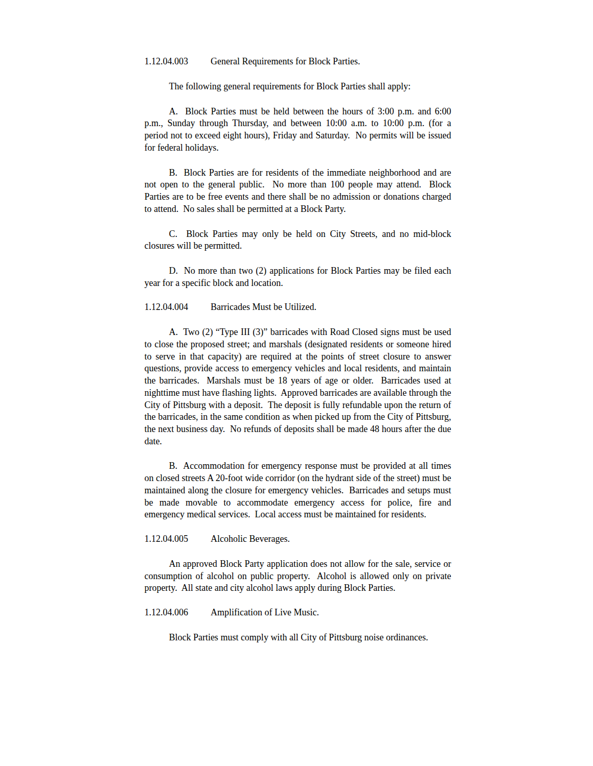1.12.04.003 General Requirements for Block Parties.
The following general requirements for Block Parties shall apply:
A. Block Parties must be held between the hours of 3:00 p.m. and 6:00 p.m., Sunday through Thursday, and between 10:00 a.m. to 10:00 p.m. (for a period not to exceed eight hours), Friday and Saturday. No permits will be issued for federal holidays.
B. Block Parties are for residents of the immediate neighborhood and are not open to the general public. No more than 100 people may attend. Block Parties are to be free events and there shall be no admission or donations charged to attend. No sales shall be permitted at a Block Party.
C. Block Parties may only be held on City Streets, and no mid-block closures will be permitted.
D. No more than two (2) applications for Block Parties may be filed each year for a specific block and location.
1.12.04.004 Barricades Must be Utilized.
A. Two (2) “Type III (3)” barricades with Road Closed signs must be used to close the proposed street; and marshals (designated residents or someone hired to serve in that capacity) are required at the points of street closure to answer questions, provide access to emergency vehicles and local residents, and maintain the barricades. Marshals must be 18 years of age or older. Barricades used at nighttime must have flashing lights. Approved barricades are available through the City of Pittsburg with a deposit. The deposit is fully refundable upon the return of the barricades, in the same condition as when picked up from the City of Pittsburg, the next business day. No refunds of deposits shall be made 48 hours after the due date.
B. Accommodation for emergency response must be provided at all times on closed streets A 20-foot wide corridor (on the hydrant side of the street) must be maintained along the closure for emergency vehicles. Barricades and setups must be made movable to accommodate emergency access for police, fire and emergency medical services. Local access must be maintained for residents.
1.12.04.005 Alcoholic Beverages.
An approved Block Party application does not allow for the sale, service or consumption of alcohol on public property. Alcohol is allowed only on private property. All state and city alcohol laws apply during Block Parties.
1.12.04.006 Amplification of Live Music.
Block Parties must comply with all City of Pittsburg noise ordinances.